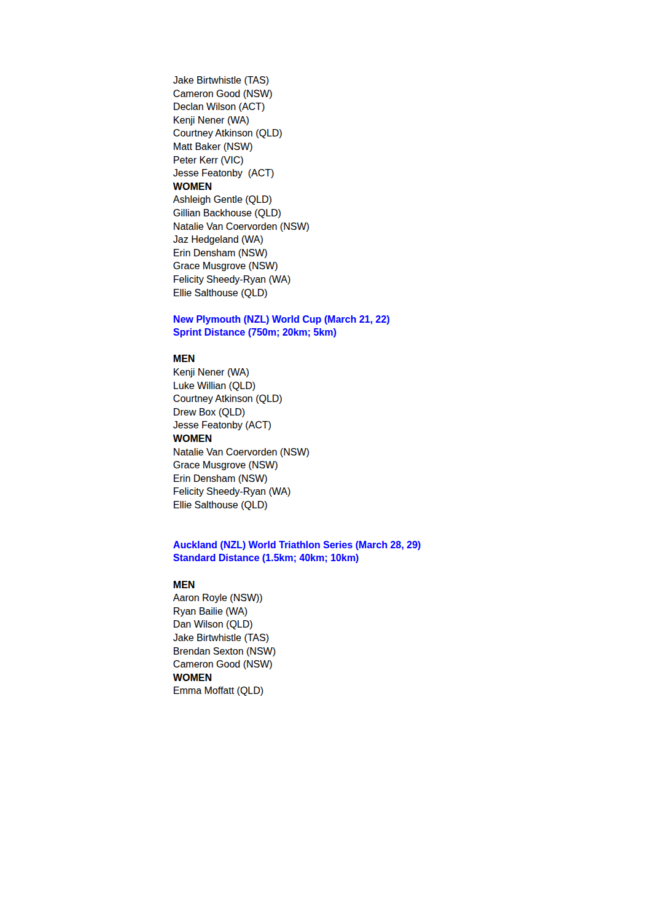Jake Birtwhistle (TAS)
Cameron Good (NSW)
Declan Wilson (ACT)
Kenji Nener (WA)
Courtney Atkinson (QLD)
Matt Baker (NSW)
Peter Kerr (VIC)
Jesse Featonby (ACT)
WOMEN
Ashleigh Gentle (QLD)
Gillian Backhouse (QLD)
Natalie Van Coervorden (NSW)
Jaz Hedgeland (WA)
Erin Densham (NSW)
Grace Musgrove (NSW)
Felicity Sheedy-Ryan (WA)
Ellie Salthouse (QLD)
New Plymouth (NZL) World Cup (March 21, 22)
Sprint Distance (750m; 20km; 5km)
MEN
Kenji Nener (WA)
Luke Willian (QLD)
Courtney Atkinson (QLD)
Drew Box (QLD)
Jesse Featonby (ACT)
WOMEN
Natalie Van Coervorden (NSW)
Grace Musgrove (NSW)
Erin Densham (NSW)
Felicity Sheedy-Ryan (WA)
Ellie Salthouse (QLD)
Auckland (NZL) World Triathlon Series (March 28, 29)
Standard Distance (1.5km; 40km; 10km)
MEN
Aaron Royle (NSW))
Ryan Bailie (WA)
Dan Wilson (QLD)
Jake Birtwhistle (TAS)
Brendan Sexton (NSW)
Cameron Good (NSW)
WOMEN
Emma Moffatt (QLD)